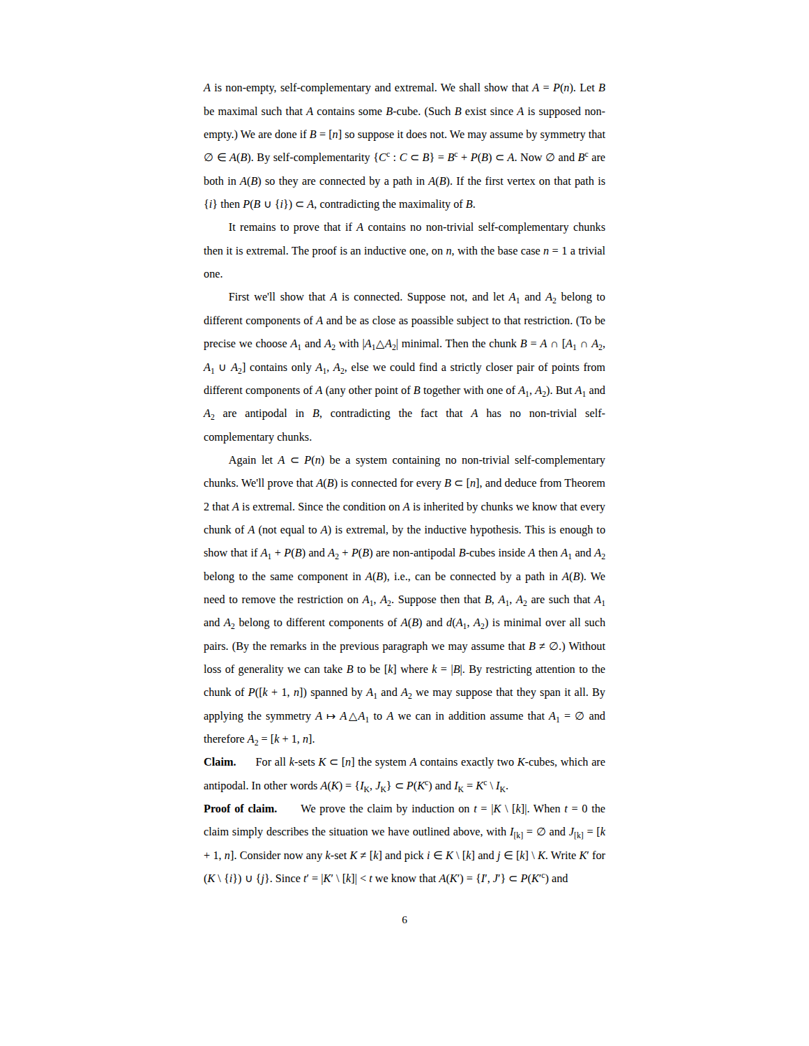A is non-empty, self-complementary and extremal. We shall show that A = P(n). Let B be maximal such that A contains some B-cube. (Such B exist since A is supposed non-empty.) We are done if B = [n] so suppose it does not. We may assume by symmetry that ∅ ∈ A(B). By self-complementarity {Cc : C ⊂ B} = Bc + P(B) ⊂ A. Now ∅ and Bc are both in A(B) so they are connected by a path in A(B). If the first vertex on that path is {i} then P(B ∪ {i}) ⊂ A, contradicting the maximality of B.
It remains to prove that if A contains no non-trivial self-complementary chunks then it is extremal. The proof is an inductive one, on n, with the base case n = 1 a trivial one.
First we'll show that A is connected. Suppose not, and let A1 and A2 belong to different components of A and be as close as poassible subject to that restriction. (To be precise we choose A1 and A2 with |A1△A2| minimal. Then the chunk B = A ∩ [A1 ∩ A2, A1 ∪ A2] contains only A1, A2, else we could find a strictly closer pair of points from different components of A (any other point of B together with one of A1, A2). But A1 and A2 are antipodal in B, contradicting the fact that A has no non-trivial self-complementary chunks.
Again let A ⊂ P(n) be a system containing no non-trivial self-complementary chunks. We'll prove that A(B) is connected for every B ⊂ [n], and deduce from Theorem 2 that A is extremal. Since the condition on A is inherited by chunks we know that every chunk of A (not equal to A) is extremal, by the inductive hypothesis. This is enough to show that if A1 + P(B) and A2 + P(B) are non-antipodal B-cubes inside A then A1 and A2 belong to the same component in A(B), i.e., can be connected by a path in A(B). We need to remove the restriction on A1, A2. Suppose then that B, A1, A2 are such that A1 and A2 belong to different components of A(B) and d(A1, A2) is minimal over all such pairs. (By the remarks in the previous paragraph we may assume that B ≠ ∅.) Without loss of generality we can take B to be [k] where k = |B|. By restricting attention to the chunk of P([k + 1, n]) spanned by A1 and A2 we may suppose that they span it all. By applying the symmetry A ↦ A△A1 to A we can in addition assume that A1 = ∅ and therefore A2 = [k + 1, n].
Claim. For all k-sets K ⊂ [n] the system A contains exactly two K-cubes, which are antipodal. In other words A(K) = {IK, JK} ⊂ P(Kc) and IK = Kc \ IK.
Proof of claim. We prove the claim by induction on t = |K \ [k]|. When t = 0 the claim simply describes the situation we have outlined above, with I[k] = ∅ and J[k] = [k + 1, n]. Consider now any k-set K ≠ [k] and pick i ∈ K \ [k] and j ∈ [k] \ K. Write K′ for (K \ {i}) ∪ {j}. Since t′ = |K′ \ [k]| < t we know that A(K′) = {I′, J′} ⊂ P(K′c) and
6